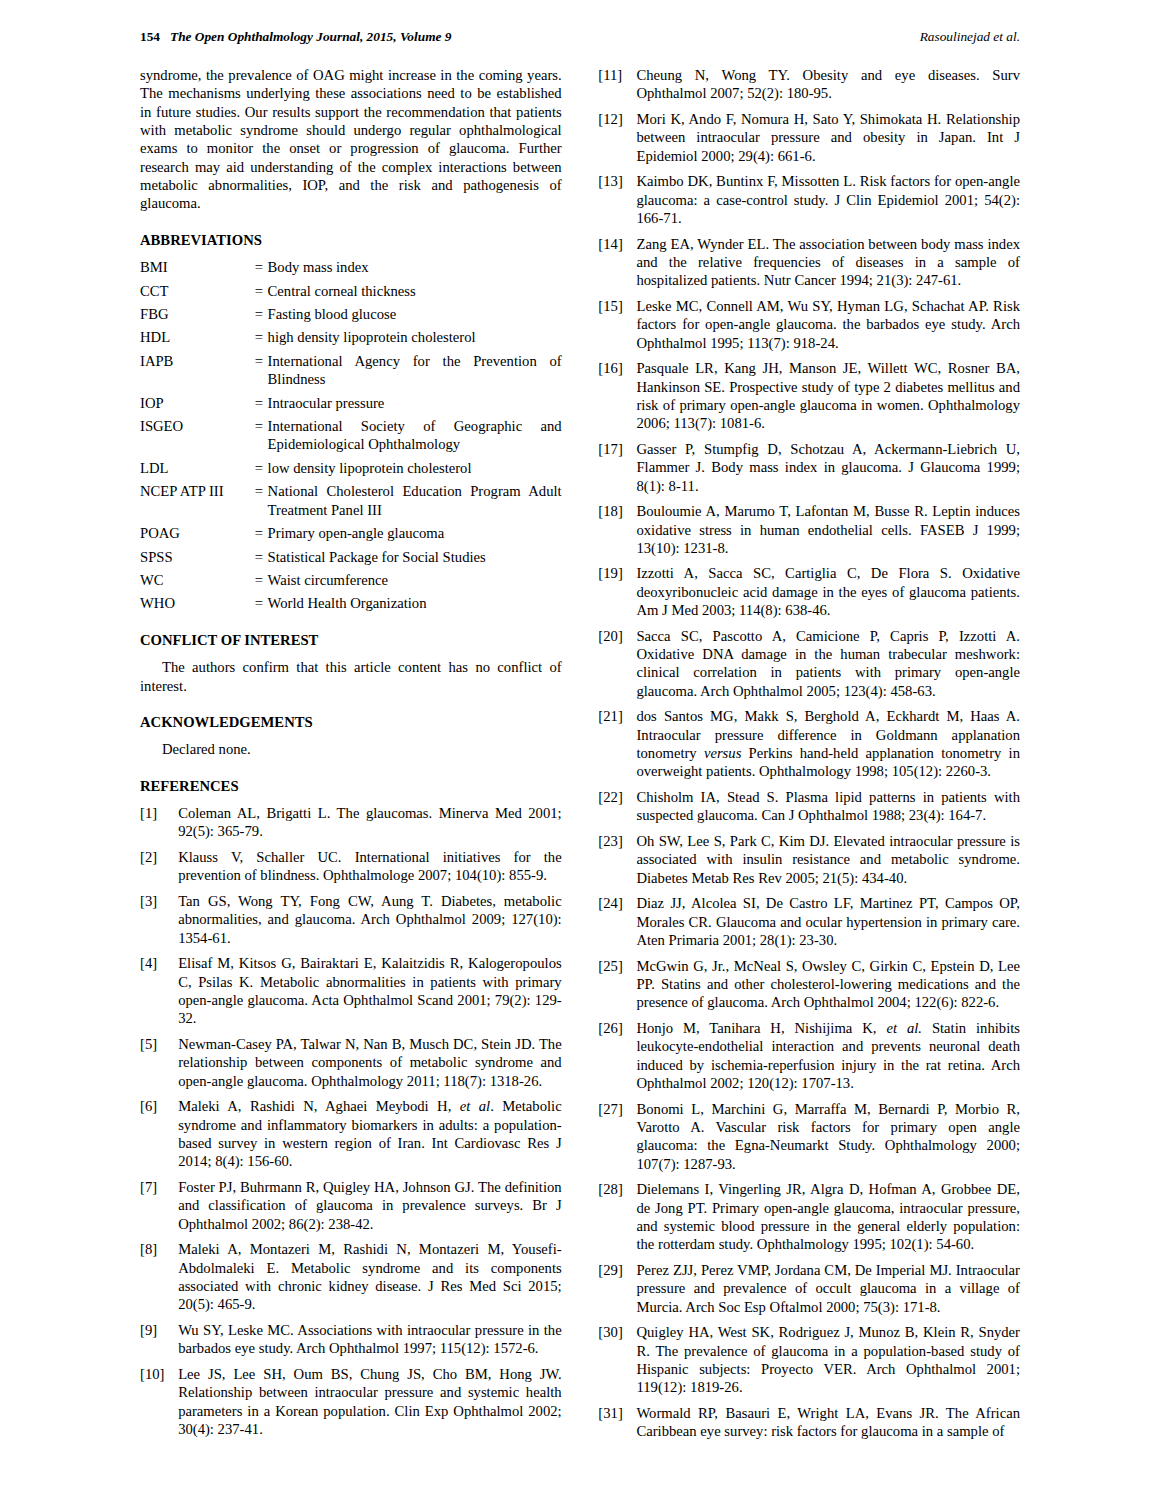154 The Open Ophthalmology Journal, 2015, Volume 9
Rasoulinejad et al.
syndrome, the prevalence of OAG might increase in the coming years. The mechanisms underlying these associations need to be established in future studies. Our results support the recommendation that patients with metabolic syndrome should undergo regular ophthalmological exams to monitor the onset or progression of glaucoma. Further research may aid understanding of the complex interactions between metabolic abnormalities, IOP, and the risk and pathogenesis of glaucoma.
Abbreviations
BMI
=
Body mass index
CCT
=
Central corneal thickness
FBG
=
Fasting blood glucose
HDL
=
high density lipoprotein cholesterol
IAPB
=
International Agency for the Prevention of Blindness
IOP
=
Intraocular pressure
ISGEO
=
International Society of Geographic and Epidemiological Ophthalmology
LDL
=
low density lipoprotein cholesterol
NCEP ATP III
=
National Cholesterol Education Program Adult Treatment Panel III
POAG
=
Primary open-angle glaucoma
SPSS
=
Statistical Package for Social Studies
WC
=
Waist circumference
WHO
=
World Health Organization
Conflict of Interest
The authors confirm that this article content has no conflict of interest.
Acknowledgements
Declared none.
References
Coleman AL, Brigatti L. The glaucomas. Minerva Med 2001; 92(5): 365-79.
Klauss V, Schaller UC. International initiatives for the prevention of blindness. Ophthalmologe 2007; 104(10): 855-9.
Tan GS, Wong TY, Fong CW, Aung T. Diabetes, metabolic abnormalities, and glaucoma. Arch Ophthalmol 2009; 127(10): 1354-61.
Elisaf M, Kitsos G, Bairaktari E, Kalaitzidis R, Kalogeropoulos C, Psilas K. Metabolic abnormalities in patients with primary open-angle glaucoma. Acta Ophthalmol Scand 2001; 79(2): 129-32.
Newman-Casey PA, Talwar N, Nan B, Musch DC, Stein JD. The relationship between components of metabolic syndrome and open-angle glaucoma. Ophthalmology 2011; 118(7): 1318-26.
Maleki A, Rashidi N, Aghaei Meybodi H, et al. Metabolic syndrome and inflammatory biomarkers in adults: a population-based survey in western region of Iran. Int Cardiovasc Res J 2014; 8(4): 156-60.
Foster PJ, Buhrmann R, Quigley HA, Johnson GJ. The definition and classification of glaucoma in prevalence surveys. Br J Ophthalmol 2002; 86(2): 238-42.
Maleki A, Montazeri M, Rashidi N, Montazeri M, Yousefi-Abdolmaleki E. Metabolic syndrome and its components associated with chronic kidney disease. J Res Med Sci 2015; 20(5): 465-9.
Wu SY, Leske MC. Associations with intraocular pressure in the barbados eye study. Arch Ophthalmol 1997; 115(12): 1572-6.
Lee JS, Lee SH, Oum BS, Chung JS, Cho BM, Hong JW. Relationship between intraocular pressure and systemic health parameters in a Korean population. Clin Exp Ophthalmol 2002; 30(4): 237-41.
Cheung N, Wong TY. Obesity and eye diseases. Surv Ophthalmol 2007; 52(2): 180-95.
Mori K, Ando F, Nomura H, Sato Y, Shimokata H. Relationship between intraocular pressure and obesity in Japan. Int J Epidemiol 2000; 29(4): 661-6.
Kaimbo DK, Buntinx F, Missotten L. Risk factors for open-angle glaucoma: a case-control study. J Clin Epidemiol 2001; 54(2): 166-71.
Zang EA, Wynder EL. The association between body mass index and the relative frequencies of diseases in a sample of hospitalized patients. Nutr Cancer 1994; 21(3): 247-61.
Leske MC, Connell AM, Wu SY, Hyman LG, Schachat AP. Risk factors for open-angle glaucoma. the barbados eye study. Arch Ophthalmol 1995; 113(7): 918-24.
Pasquale LR, Kang JH, Manson JE, Willett WC, Rosner BA, Hankinson SE. Prospective study of type 2 diabetes mellitus and risk of primary open-angle glaucoma in women. Ophthalmology 2006; 113(7): 1081-6.
Gasser P, Stumpfig D, Schotzau A, Ackermann-Liebrich U, Flammer J. Body mass index in glaucoma. J Glaucoma 1999; 8(1): 8-11.
Bouloumie A, Marumo T, Lafontan M, Busse R. Leptin induces oxidative stress in human endothelial cells. FASEB J 1999; 13(10): 1231-8.
Izzotti A, Sacca SC, Cartiglia C, De Flora S. Oxidative deoxyribonucleic acid damage in the eyes of glaucoma patients. Am J Med 2003; 114(8): 638-46.
Sacca SC, Pascotto A, Camicione P, Capris P, Izzotti A. Oxidative DNA damage in the human trabecular meshwork: clinical correlation in patients with primary open-angle glaucoma. Arch Ophthalmol 2005; 123(4): 458-63.
dos Santos MG, Makk S, Berghold A, Eckhardt M, Haas A. Intraocular pressure difference in Goldmann applanation tonometry versus Perkins hand-held applanation tonometry in overweight patients. Ophthalmology 1998; 105(12): 2260-3.
Chisholm IA, Stead S. Plasma lipid patterns in patients with suspected glaucoma. Can J Ophthalmol 1988; 23(4): 164-7.
Oh SW, Lee S, Park C, Kim DJ. Elevated intraocular pressure is associated with insulin resistance and metabolic syndrome. Diabetes Metab Res Rev 2005; 21(5): 434-40.
Diaz JJ, Alcolea SI, De Castro LF, Martinez PT, Campos OP, Morales CR. Glaucoma and ocular hypertension in primary care. Aten Primaria 2001; 28(1): 23-30.
McGwin G, Jr., McNeal S, Owsley C, Girkin C, Epstein D, Lee PP. Statins and other cholesterol-lowering medications and the presence of glaucoma. Arch Ophthalmol 2004; 122(6): 822-6.
Honjo M, Tanihara H, Nishijima K, et al. Statin inhibits leukocyte-endothelial interaction and prevents neuronal death induced by ischemia-reperfusion injury in the rat retina. Arch Ophthalmol 2002; 120(12): 1707-13.
Bonomi L, Marchini G, Marraffa M, Bernardi P, Morbio R, Varotto A. Vascular risk factors for primary open angle glaucoma: the Egna-Neumarkt Study. Ophthalmology 2000; 107(7): 1287-93.
Dielemans I, Vingerling JR, Algra D, Hofman A, Grobbee DE, de Jong PT. Primary open-angle glaucoma, intraocular pressure, and systemic blood pressure in the general elderly population: the rotterdam study. Ophthalmology 1995; 102(1): 54-60.
Perez ZJJ, Perez VMP, Jordana CM, De Imperial MJ. Intraocular pressure and prevalence of occult glaucoma in a village of Murcia. Arch Soc Esp Oftalmol 2000; 75(3): 171-8.
Quigley HA, West SK, Rodriguez J, Munoz B, Klein R, Snyder R. The prevalence of glaucoma in a population-based study of Hispanic subjects: Proyecto VER. Arch Ophthalmol 2001; 119(12): 1819-26.
Wormald RP, Basauri E, Wright LA, Evans JR. The African Caribbean eye survey: risk factors for glaucoma in a sample of